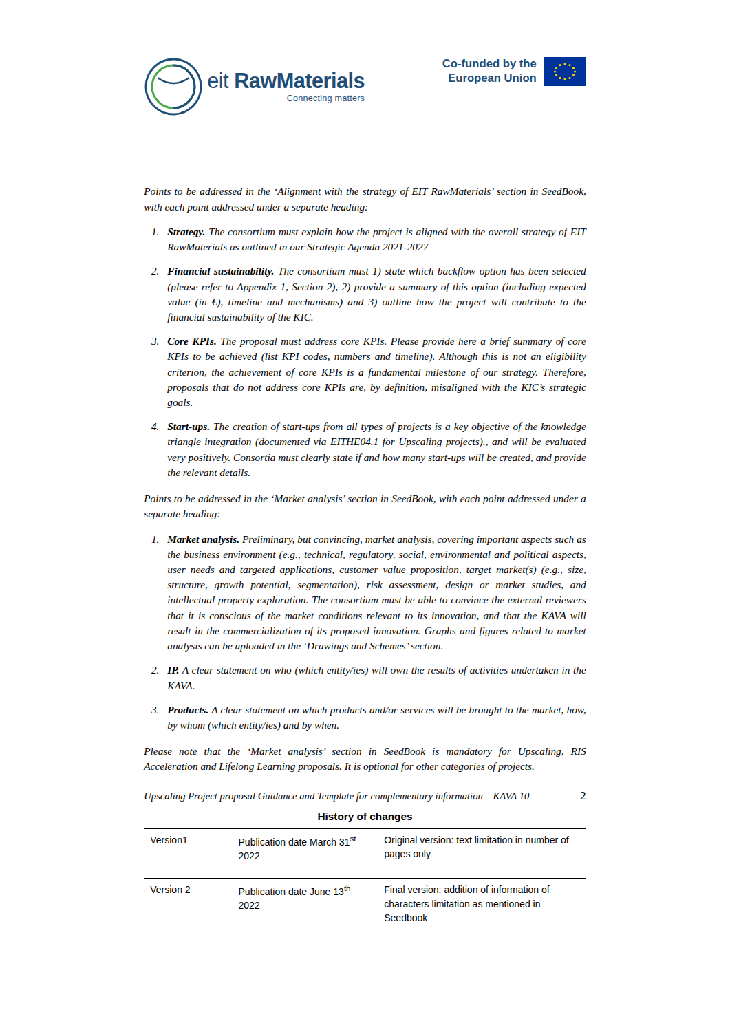eit RawMaterials
Connecting matters
Co-funded by the
European Union
Points to be addressed in the ‘Alignment with the strategy of EIT RawMaterials’ section in SeedBook, with each point addressed under a separate heading:
Strategy. The consortium must explain how the project is aligned with the overall strategy of EIT RawMaterials as outlined in our Strategic Agenda 2021-2027
Financial sustainability. The consortium must 1) state which backflow option has been selected (please refer to Appendix 1, Section 2), 2) provide a summary of this option (including expected value (in €), timeline and mechanisms) and 3) outline how the project will contribute to the financial sustainability of the KIC.
Core KPIs. The proposal must address core KPIs. Please provide here a brief summary of core KPIs to be achieved (list KPI codes, numbers and timeline). Although this is not an eligibility criterion, the achievement of core KPIs is a fundamental milestone of our strategy. Therefore, proposals that do not address core KPIs are, by definition, misaligned with the KIC’s strategic goals.
Start-ups. The creation of start-ups from all types of projects is a key objective of the knowledge triangle integration (documented via EITHE04.1 for Upscaling projects)., and will be evaluated very positively. Consortia must clearly state if and how many start-ups will be created, and provide the relevant details.
Points to be addressed in the ‘Market analysis’ section in SeedBook, with each point addressed under a separate heading:
Market analysis. Preliminary, but convincing, market analysis, covering important aspects such as the business environment (e.g., technical, regulatory, social, environmental and political aspects, user needs and targeted applications, customer value proposition, target market(s) (e.g., size, structure, growth potential, segmentation), risk assessment, design or market studies, and intellectual property exploration. The consortium must be able to convince the external reviewers that it is conscious of the market conditions relevant to its innovation, and that the KAVA will result in the commercialization of its proposed innovation. Graphs and figures related to market analysis can be uploaded in the ‘Drawings and Schemes’ section.
IP. A clear statement on who (which entity/ies) will own the results of activities undertaken in the KAVA.
Products. A clear statement on which products and/or services will be brought to the market, how, by whom (which entity/ies) and by when.
Please note that the ‘Market analysis’ section in SeedBook is mandatory for Upscaling, RIS Acceleration and Lifelong Learning proposals. It is optional for other categories of projects.
Upscaling Project proposal Guidance and Template for complementary information – KAVA 10 2
History of changes
| Version1 | Publication date March 31 st 2022 | Original version: text limitation in number of pages only |
| Version 2 | Publication date June 13 th 2022 | Final version: addition of information of characters limitation as mentioned in Seedbook |